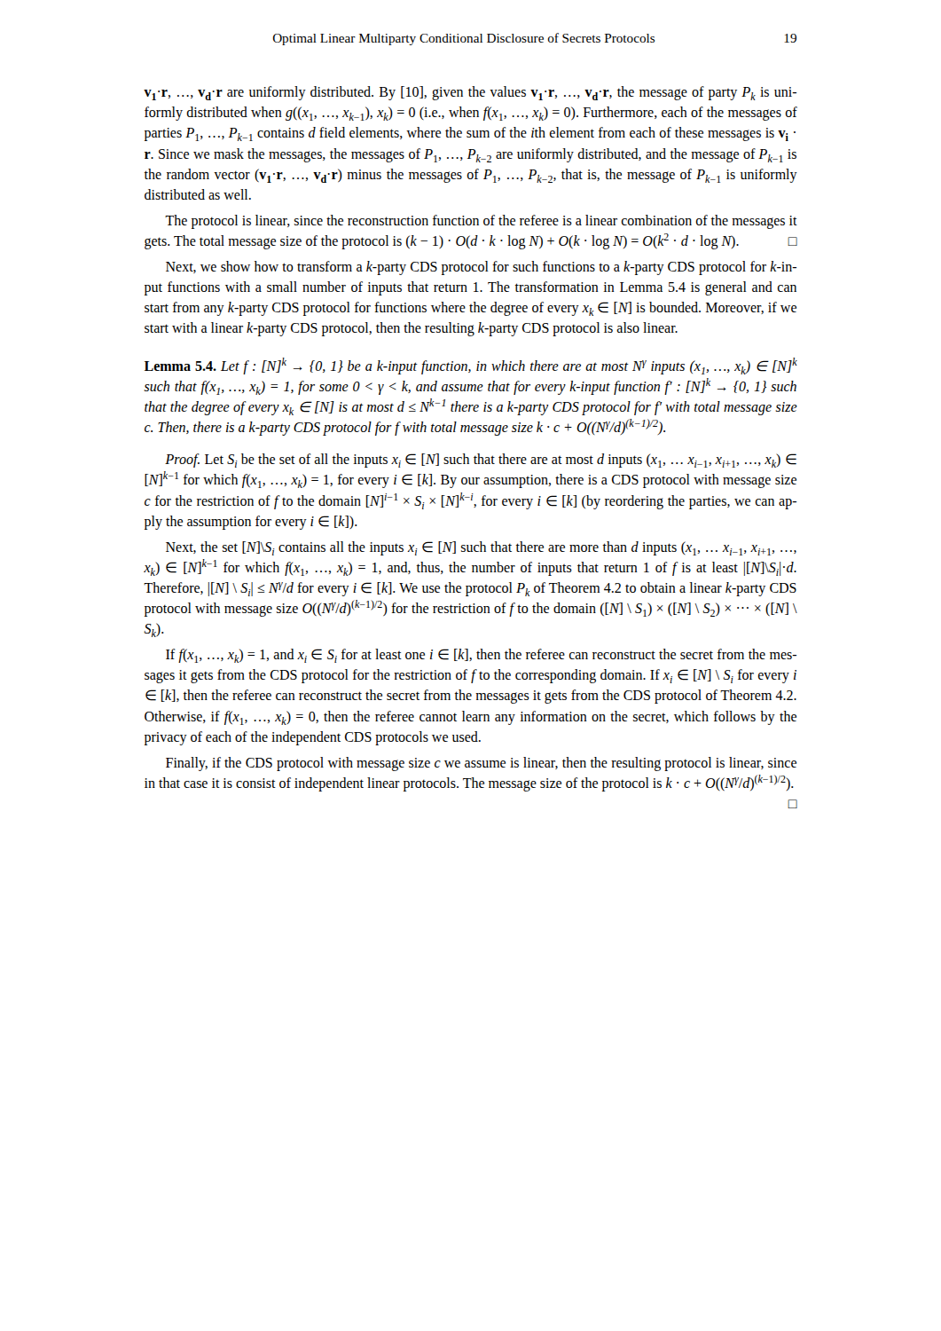Optimal Linear Multiparty Conditional Disclosure of Secrets Protocols 19
v1·r, …, vd·r are uniformly distributed. By [10], given the values v1·r, …, vd·r, the message of party Pk is uniformly distributed when g((x1, …, xk−1), xk) = 0 (i.e., when f(x1, …, xk) = 0). Furthermore, each of the messages of parties P1, …, Pk−1 contains d field elements, where the sum of the ith element from each of these messages is vi · r. Since we mask the messages, the messages of P1, …, Pk−2 are uniformly distributed, and the message of Pk−1 is the random vector (v1·r, …, vd·r) minus the messages of P1, …, Pk−2, that is, the message of Pk−1 is uniformly distributed as well.
The protocol is linear, since the reconstruction function of the referee is a linear combination of the messages it gets. The total message size of the protocol is (k − 1) · O(d · k · log N) + O(k · log N) = O(k2 · d · log N). □
Next, we show how to transform a k-party CDS protocol for such functions to a k-party CDS protocol for k-input functions with a small number of inputs that return 1. The transformation in Lemma 5.4 is general and can start from any k-party CDS protocol for functions where the degree of every xk ∈ [N] is bounded. Moreover, if we start with a linear k-party CDS protocol, then the resulting k-party CDS protocol is also linear.
Lemma 5.4. Let f : [N]k → {0, 1} be a k-input function, in which there are at most Nγ inputs (x1, …, xk) ∈ [N]k such that f(x1, …, xk) = 1, for some 0 < γ < k, and assume that for every k-input function f′ : [N]k → {0, 1} such that the degree of every xk ∈ [N] is at most d ≤ Nk−1 there is a k-party CDS protocol for f′ with total message size c. Then, there is a k-party CDS protocol for f with total message size k · c + O((Nγ/d)(k−1)/2).
Proof. Let Si be the set of all the inputs xi ∈ [N] such that there are at most d inputs (x1, … xi−1, xi+1, …, xk) ∈ [N]k−1 for which f(x1, …, xk) = 1, for every i ∈ [k]. By our assumption, there is a CDS protocol with message size c for the restriction of f to the domain [N]i−1 × Si × [N]k−i, for every i ∈ [k] (by reordering the parties, we can apply the assumption for every i ∈ [k]).
Next, the set [N]\Si contains all the inputs xi ∈ [N] such that there are more than d inputs (x1, … xi−1, xi+1, …, xk) ∈ [N]k−1 for which f(x1, …, xk) = 1, and, thus, the number of inputs that return 1 of f is at least |[N]\Si|·d. Therefore, |[N] \ Si| ≤ Nγ/d for every i ∈ [k]. We use the protocol Pk of Theorem 4.2 to obtain a linear k-party CDS protocol with message size O((Nγ/d)(k−1)/2) for the restriction of f to the domain ([N] \ S1) × ([N] \ S2) × ··· × ([N] \ Sk).
If f(x1, …, xk) = 1, and xi ∈ Si for at least one i ∈ [k], then the referee can reconstruct the secret from the messages it gets from the CDS protocol for the restriction of f to the corresponding domain. If xi ∈ [N] \ Si for every i ∈ [k], then the referee can reconstruct the secret from the messages it gets from the CDS protocol of Theorem 4.2. Otherwise, if f(x1, …, xk) = 0, then the referee cannot learn any information on the secret, which follows by the privacy of each of the independent CDS protocols we used.
Finally, if the CDS protocol with message size c we assume is linear, then the resulting protocol is linear, since in that case it is consist of independent linear protocols. The message size of the protocol is k · c + O((Nγ/d)(k−1)/2). □